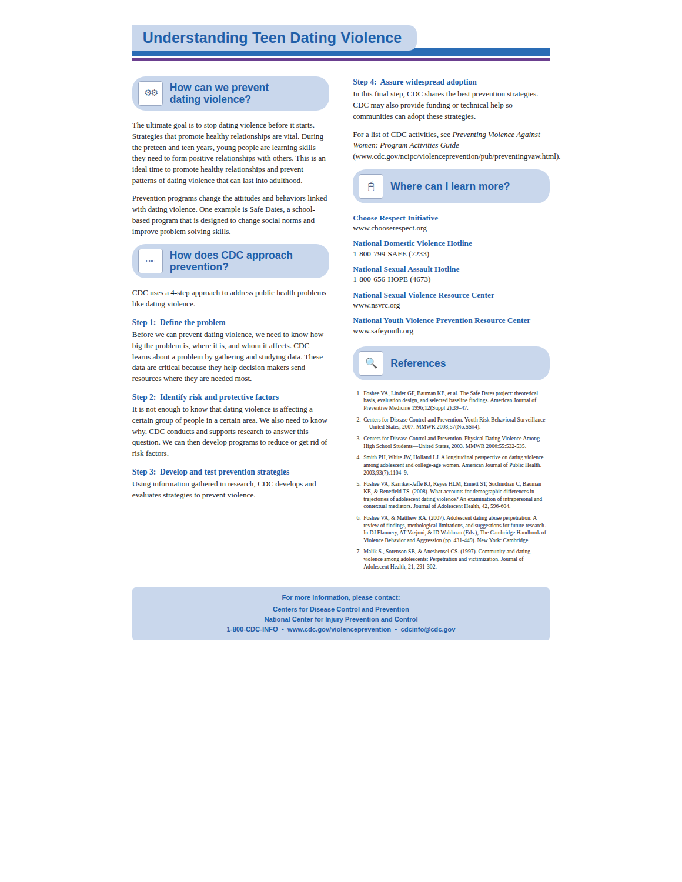Understanding Teen Dating Violence
How can we prevent
dating violence?
The ultimate goal is to stop dating violence before it starts. Strategies that promote healthy relationships are vital. During the preteen and teen years, young people are learning skills they need to form positive relationships with others. This is an ideal time to promote healthy relationships and prevent patterns of dating violence that can last into adulthood.
Prevention programs change the attitudes and behaviors linked with dating violence. One example is Safe Dates, a school-based program that is designed to change social norms and improve problem solving skills.
CDC
How does CDC approach
prevention?
CDC uses a 4-step approach to address public health problems like dating violence.
Step 1: Define the problem
Before we can prevent dating violence, we need to know how big the problem is, where it is, and whom it affects. CDC learns about a problem by gathering and studying data. These data are critical because they help decision makers send resources where they are needed most.
Step 2: Identify risk and protective factors
It is not enough to know that dating violence is affecting a certain group of people in a certain area. We also need to know why. CDC conducts and supports research to answer this question. We can then develop programs to reduce or get rid of risk factors.
Step 3: Develop and test prevention strategies
Using information gathered in research, CDC develops and evaluates strategies to prevent violence.
Step 4: Assure widespread adoption
In this final step, CDC shares the best prevention strategies. CDC may also provide funding or technical help so communities can adopt these strategies.
For a list of CDC activities, see Preventing Violence Against Women: Program Activities Guide (www.cdc.gov/ncipc/violenceprevention/pub/preventingvaw.html).
Where can I learn more?
Choose Respect Initiative www.chooserespect.org
National Domestic Violence Hotline 1-800-799-SAFE (7233)
National Sexual Assault Hotline 1-800-656-HOPE (4673)
National Sexual Violence Resource Center www.nsvrc.org
National Youth Violence Prevention Resource Center www.safeyouth.org
References
Foshee VA, Linder GF, Bauman KE, et al. The Safe Dates project: theoretical basis, evaluation design, and selected baseline findings. American Journal of Preventive Medicine 1996;12(Suppl 2):39–47.
Centers for Disease Control and Prevention. Youth Risk Behavioral Surveillance—United States, 2007. MMWR 2008;57(No.SS#4).
Centers for Disease Control and Prevention. Physical Dating Violence Among High School Students—United States, 2003. MMWR 2006:55:532-535.
Smith PH, White JW, Holland LJ. A longitudinal perspective on dating violence among adolescent and college-age women. American Journal of Public Health. 2003;93(7):1104–9.
Foshee VA, Karriker-Jaffe KJ, Reyes HLM, Ennett ST, Suchindran C, Bauman KE, & Benefield TS. (2008). What accounts for demographic differences in trajectories of adolescent dating violence? An examination of intrapersonal and contextual mediators. Journal of Adolescent Health, 42, 596-604.
Foshee VA, & Matthew RA. (2007). Adolescent dating abuse perpetration: A review of findings, methological limitations, and suggestions for future research. In DJ Flannery, AT Vazjoni, & ID Waldman (Eds.), The Cambridge Handbook of Violence Behavior and Aggression (pp. 431-449). New York: Cambridge.
Malik S., Sorenson SB, & Aneshensel CS. (1997). Community and dating violence among adolescents: Perpetration and victimization. Journal of Adolescent Health, 21, 291-302.
For more information, please contact:
Centers for Disease Control and Prevention
National Center for Injury Prevention and Control
1-800-CDC-INFO • www.cdc.gov/violenceprevention • cdcinfo@cdc.gov